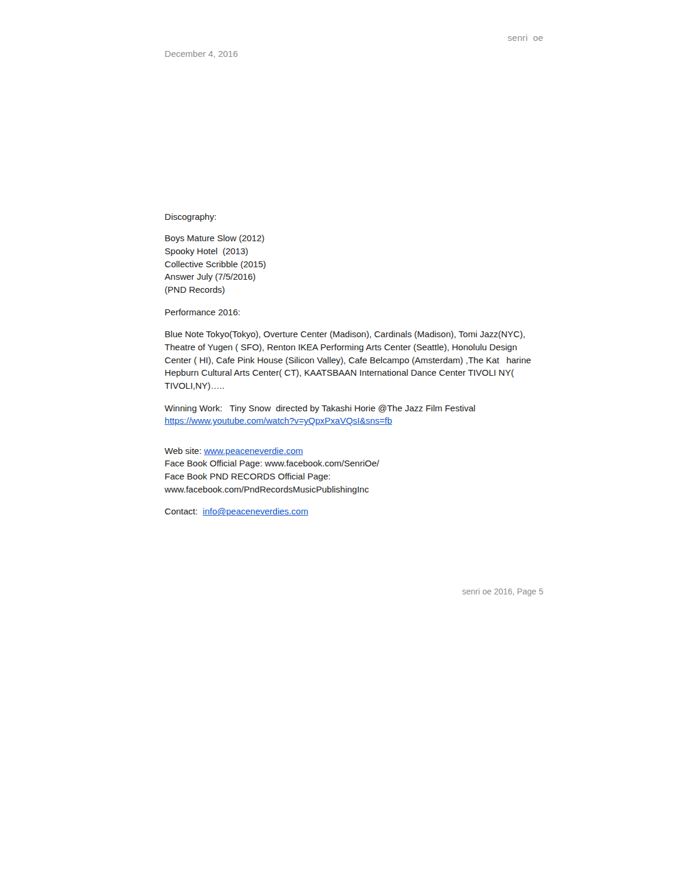senri oe
December 4, 2016
Discography:
Boys Mature Slow (2012)
Spooky Hotel (2013)
Collective Scribble (2015)
Answer July (7/5/2016)
(PND Records)
Performance 2016:
Blue Note Tokyo(Tokyo), Overture Center (Madison), Cardinals (Madison), Tomi Jazz(NYC), Theatre of Yugen ( SFO), Renton IKEA Performing Arts Center (Seattle), Honolulu Design Center ( HI), Cafe Pink House (Silicon Valley), Cafe Belcampo (Amsterdam) ,The Kat harine Hepburn Cultural Arts Center( CT), KAATSBAAN International Dance Center TIVOLI NY( TIVOLI,NY)…..
Winning Work: Tiny Snow directed by Takashi Horie @The Jazz Film Festival
https://www.youtube.com/watch?v=yQpxPxaVQsI&sns=fb
Web site: www.peaceneverdie.com
Face Book Official Page: www.facebook.com/SenriOe/
Face Book PND RECORDS Official Page:
www.facebook.com/PndRecordsMusicPublishingInc
Contact: info@peaceneverdies.com
senri oe 2016, Page 5